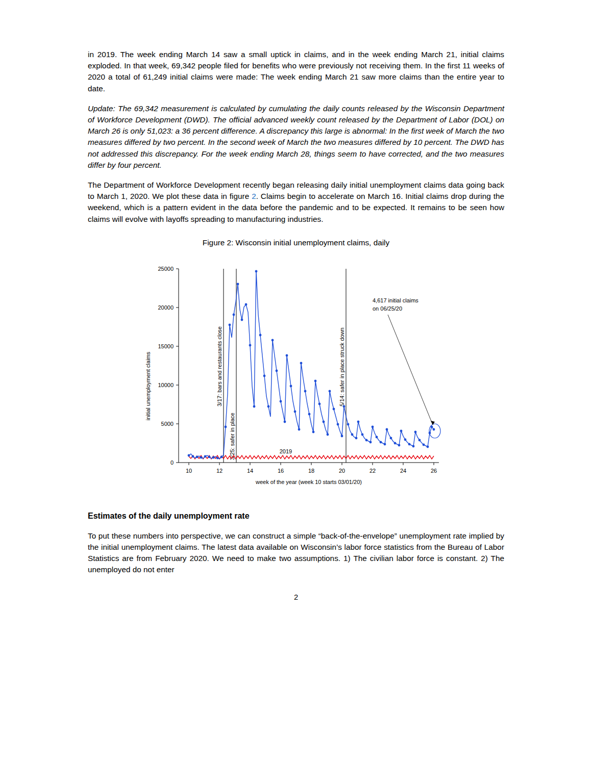in 2019. The week ending March 14 saw a small uptick in claims, and in the week ending March 21, initial claims exploded. In that week, 69,342 people filed for benefits who were previously not receiving them. In the first 11 weeks of 2020 a total of 61,249 initial claims were made: The week ending March 21 saw more claims than the entire year to date.
Update: The 69,342 measurement is calculated by cumulating the daily counts released by the Wisconsin Department of Workforce Development (DWD). The official advanced weekly count released by the Department of Labor (DOL) on March 26 is only 51,023: a 36 percent difference. A discrepancy this large is abnormal: In the first week of March the two measures differed by two percent. In the second week of March the two measures differed by 10 percent. The DWD has not addressed this discrepancy. For the week ending March 28, things seem to have corrected, and the two measures differ by four percent.
The Department of Workforce Development recently began releasing daily initial unemployment claims data going back to March 1, 2020. We plot these data in figure 2. Claims begin to accelerate on March 16. Initial claims drop during the weekend, which is a pattern evident in the data before the pandemic and to be expected. It remains to be seen how claims will evolve with layoffs spreading to manufacturing industries.
Figure 2: Wisconsin initial unemployment claims, daily
0 5000 10000 15000 20000 25000 initial unemployment claims 10 12 14 16 18 20 22 24 26 week of the year (week 10 starts 03/01/20) 3/17: bars and restaurants close 3/25: safer in place 5/14: safer in place struck down 2019 4,617 initial claims on 06/25/20
Estimates of the daily unemployment rate
To put these numbers into perspective, we can construct a simple “back-of-the-envelope” unemployment rate implied by the initial unemployment claims. The latest data available on Wisconsin’s labor force statistics from the Bureau of Labor Statistics are from February 2020. We need to make two assumptions. 1) The civilian labor force is constant. 2) The unemployed do not enter
2